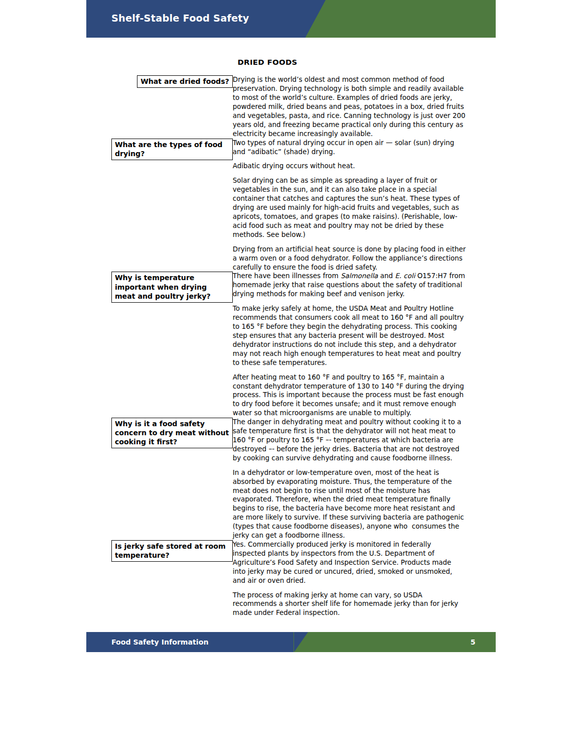Shelf-Stable Food Safety
DRIED FOODS
| What are dried foods? | Drying is the world’s oldest and most common method of food preservation. Drying technology is both simple and readily available to most of the world’s culture. Examples of dried foods are jerky, powdered milk, dried beans and peas, potatoes in a box, dried fruits and vegetables, pasta, and rice. Canning technology is just over 200 years old, and freezing became practical only during this century as electricity became increasingly available. |
| What are the types of food drying? | Two types of natural drying occur in open air — solar (sun) drying and “adibatic” (shade) drying. Adibatic drying occurs without heat. Solar drying can be as simple as spreading a layer of fruit or vegetables in the sun, and it can also take place in a special container that catches and captures the sun’s heat. These types of drying are used mainly for high-acid fruits and vegetables, such as apricots, tomatoes, and grapes (to make raisins). (Perishable, low-acid food such as meat and poultry may not be dried by these methods. See below.) Drying from an artificial heat source is done by placing food in either a warm oven or a food dehydrator. Follow the appliance’s directions carefully to ensure the food is dried safety. |
| Why is temperature important when drying meat and poultry jerky? | There have been illnesses from Salmonella and E. coli O157:H7 from homemade jerky that raise questions about the safety of traditional drying methods for making beef and venison jerky. To make jerky safely at home, the USDA Meat and Poultry Hotline recommends that consumers cook all meat to 160 °F and all poultry to 165 °F before they begin the dehydrating process. This cooking step ensures that any bacteria present will be destroyed. Most dehydrator instructions do not include this step, and a dehydrator may not reach high enough temperatures to heat meat and poultry to these safe temperatures. After heating meat to 160 °F and poultry to 165 °F, maintain a constant dehydrator temperature of 130 to 140 °F during the drying process. This is important because the process must be fast enough to dry food before it becomes unsafe; and it must remove enough water so that microorganisms are unable to multiply. |
| Why is it a food safety concern to dry meat without cooking it first? | The danger in dehydrating meat and poultry without cooking it to a safe temperature first is that the dehydrator will not heat meat to 160 °F or poultry to 165 °F –- temperatures at which bacteria are destroyed –- before the jerky dries. Bacteria that are not destroyed by cooking can survive dehydrating and cause foodborne illness. In a dehydrator or low-temperature oven, most of the heat is absorbed by evaporating moisture. Thus, the temperature of the meat does not begin to rise until most of the moisture has evaporated. Therefore, when the dried meat temperature finally begins to rise, the bacteria have become more heat resistant and are more likely to survive. If these surviving bacteria are pathogenic (types that cause foodborne diseases), anyone who consumes the jerky can get a foodborne illness. |
| Is jerky safe stored at room temperature? | Yes. Commercially produced jerky is monitored in federally inspected plants by inspectors from the U.S. Department of Agriculture’s Food Safety and Inspection Service. Products made into jerky may be cured or uncured, dried, smoked or unsmoked, and air or oven dried. The process of making jerky at home can vary, so USDA recommends a shorter shelf life for homemade jerky than for jerky made under Federal inspection. |
Food Safety Information
5